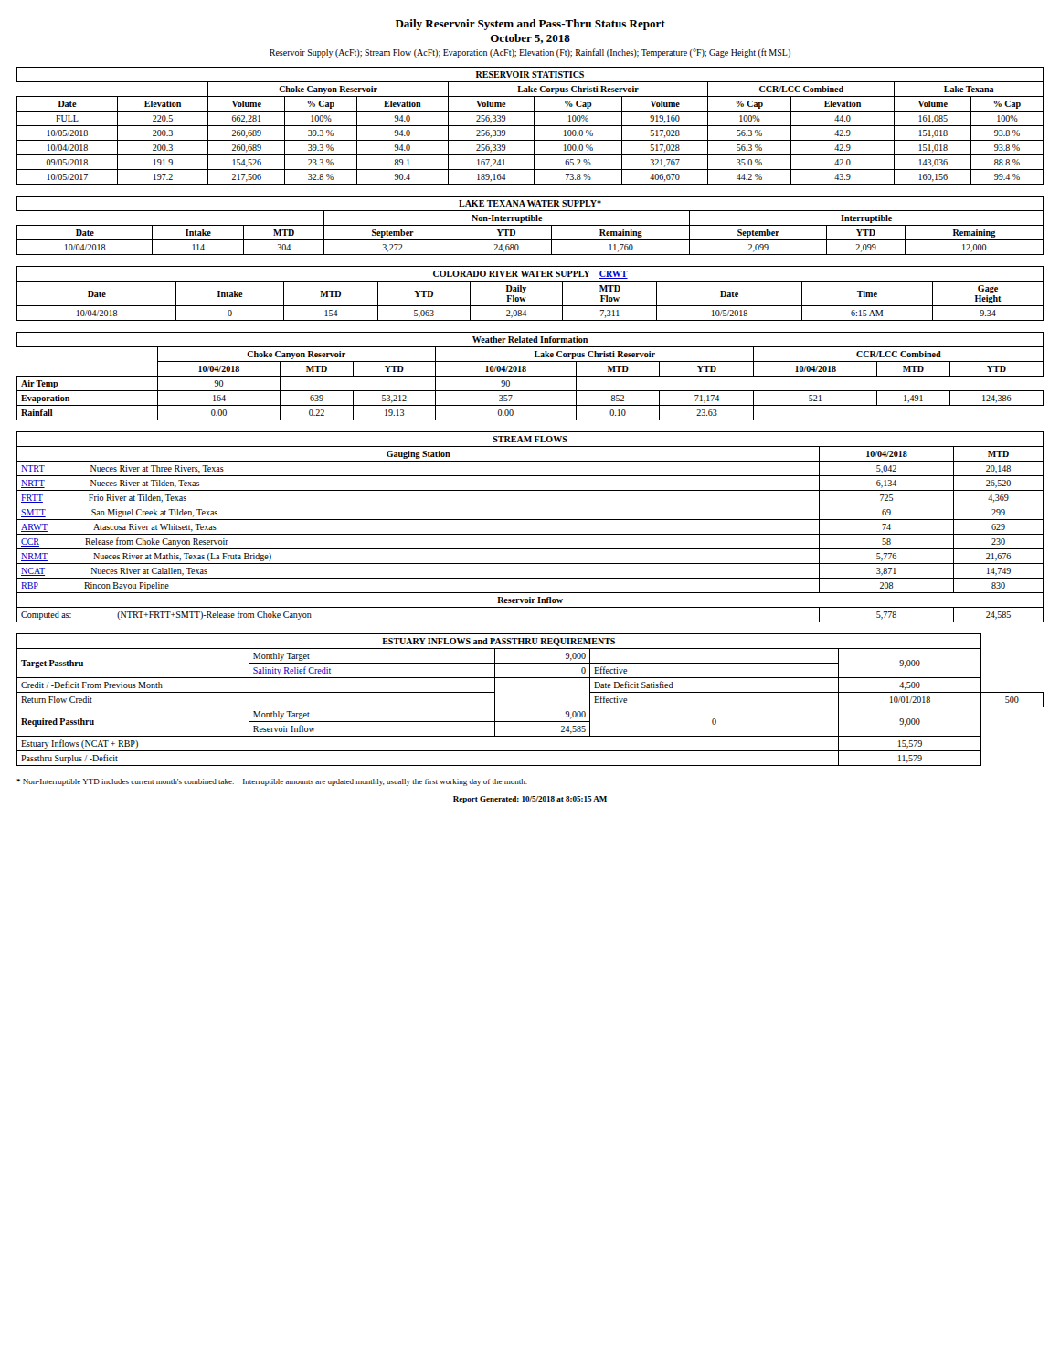Daily Reservoir System and Pass-Thru Status Report
October 5, 2018
Reservoir Supply (AcFt); Stream Flow (AcFt); Evaporation (AcFt); Elevation (Ft); Rainfall (Inches); Temperature (°F); Gage Height (ft MSL)
| RESERVOIR STATISTICS |
| --- |
| | Choke Canyon Reservoir | Lake Corpus Christi Reservoir | CCR/LCC Combined | Lake Texana |
| Date | Elevation | Volume | % Cap | Elevation | Volume | % Cap | Volume | % Cap | Elevation | Volume | % Cap |
| FULL | 220.5 | 662,281 | 100% | 94.0 | 256,339 | 100% | 919,160 | 100% | 44.0 | 161,085 | 100% |
| 10/05/2018 | 200.3 | 260,689 | 39.3 % | 94.0 | 256,339 | 100.0 % | 517,028 | 56.3 % | 42.9 | 151,018 | 93.8 % |
| 10/04/2018 | 200.3 | 260,689 | 39.3 % | 94.0 | 256,339 | 100.0 % | 517,028 | 56.3 % | 42.9 | 151,018 | 93.8 % |
| 09/05/2018 | 191.9 | 154,526 | 23.3 % | 89.1 | 167,241 | 65.2 % | 321,767 | 35.0 % | 42.0 | 143,036 | 88.8 % |
| 10/05/2017 | 197.2 | 217,506 | 32.8 % | 90.4 | 189,164 | 73.8 % | 406,670 | 44.2 % | 43.9 | 160,156 | 99.4 % |
| LAKE TEXANA WATER SUPPLY* |
| --- |
| | Non-Interruptible | Interruptible |
| Date | Intake | MTD | September | YTD | Remaining | September | YTD | Remaining |
| 10/04/2018 | 114 | 304 | 3,272 | 24,680 | 11,760 | 2,099 | 2,099 | 12,000 |
| COLORADO RIVER WATER SUPPLY CRWT |
| --- |
| Date | Intake | MTD | YTD | Daily Flow | MTD Flow | Date | Time | Gage Height |
| 10/04/2018 | 0 | 154 | 5,063 | 2,084 | 7,311 | 10/5/2018 | 6:15 AM | 9.34 |
| Weather Related Information |
| --- |
| | Choke Canyon Reservoir | Lake Corpus Christi Reservoir | CCR/LCC Combined |
| | 10/04/2018 | MTD | YTD | 10/04/2018 | MTD | YTD | 10/04/2018 | MTD | YTD |
| Air Temp | 90 | | | 90 | | | | | |
| Evaporation | 164 | 639 | 53,212 | 357 | 852 | 71,174 | 521 | 1,491 | 124,386 |
| Rainfall | 0.00 | 0.22 | 19.13 | 0.00 | 0.10 | 23.63 | | | |
| STREAM FLOWS |
| --- |
| Gauging Station | 10/04/2018 | MTD |
| NTRT Nueces River at Three Rivers, Texas | 5,042 | 20,148 |
| NRTT Nueces River at Tilden, Texas | 6,134 | 26,520 |
| FRTT Frio River at Tilden, Texas | 725 | 4,369 |
| SMTT San Miguel Creek at Tilden, Texas | 69 | 299 |
| ARWT Atascosa River at Whitsett, Texas | 74 | 629 |
| CCR Release from Choke Canyon Reservoir | 58 | 230 |
| NRMT Nueces River at Mathis, Texas (La Fruta Bridge) | 5,776 | 21,676 |
| NCAT Nueces River at Calallen, Texas | 3,871 | 14,749 |
| RBP Rincon Bayou Pipeline | 208 | 830 |
| Reservoir Inflow |
| Computed as: (NTRT+FRTT+SMTT)-Release from Choke Canyon | 5,778 | 24,585 |
| ESTUARY INFLOWS and PASSTHRU REQUIREMENTS |
| --- |
| Target Passthru | Monthly Target | 9,000 | | 9,000 |
| Salinity Relief Credit | 0 | Effective |
| Credit / -Deficit From Previous Month | | Date Deficit Satisfied | 4,500 |
| Return Flow Credit | | Effective | 10/01/2018 | 500 |
| Required Passthru | Monthly Target | 9,000 | 0 | 9,000 |
| Reservoir Inflow | 24,585 |
| Estuary Inflows (NCAT + RBP) | 15,579 |
| Passthru Surplus / -Deficit | 11,579 |
* Non-Interruptible YTD includes current month's combined take. Interruptible amounts are updated monthly, usually the first working day of the month.
Report Generated: 10/5/2018 at 8:05:15 AM